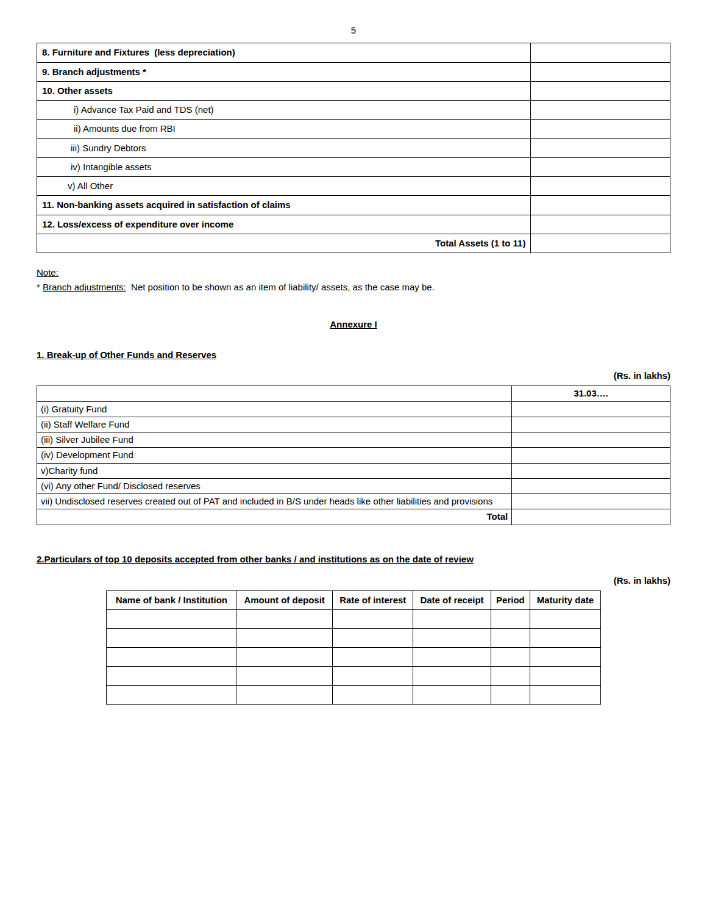5
| 8. Furniture and Fixtures (less depreciation) | |
| 9. Branch adjustments * | |
| 10. Other assets | |
| i) Advance Tax Paid and TDS (net) | |
| ii) Amounts due from RBI | |
| iii) Sundry Debtors | |
| iv) Intangible assets | |
| v) All Other | |
| 11. Non-banking assets acquired in satisfaction of claims | |
| 12. Loss/excess of expenditure over income | |
| Total Assets (1 to 11) | |
Note:
* Branch adjustments: Net position to be shown as an item of liability/ assets, as the case may be.
Annexure I
1. Break-up of Other Funds and Reserves
(Rs. in lakhs)
| | 31.03…. |
| (i) Gratuity Fund | |
| (ii) Staff Welfare Fund | |
| (iii) Silver Jubilee Fund | |
| (iv) Development Fund | |
| v)Charity fund | |
| (vi) Any other Fund/ Disclosed reserves | |
| vii) Undisclosed reserves created out of PAT and included in B/S under heads like other liabilities and provisions | |
| Total | |
2.Particulars of top 10 deposits accepted from other banks / and institutions as on the date of review
(Rs. in lakhs)
| Name of bank / Institution | Amount of deposit | Rate of interest | Date of receipt | Period | Maturity date |
| --- | --- | --- | --- | --- | --- |